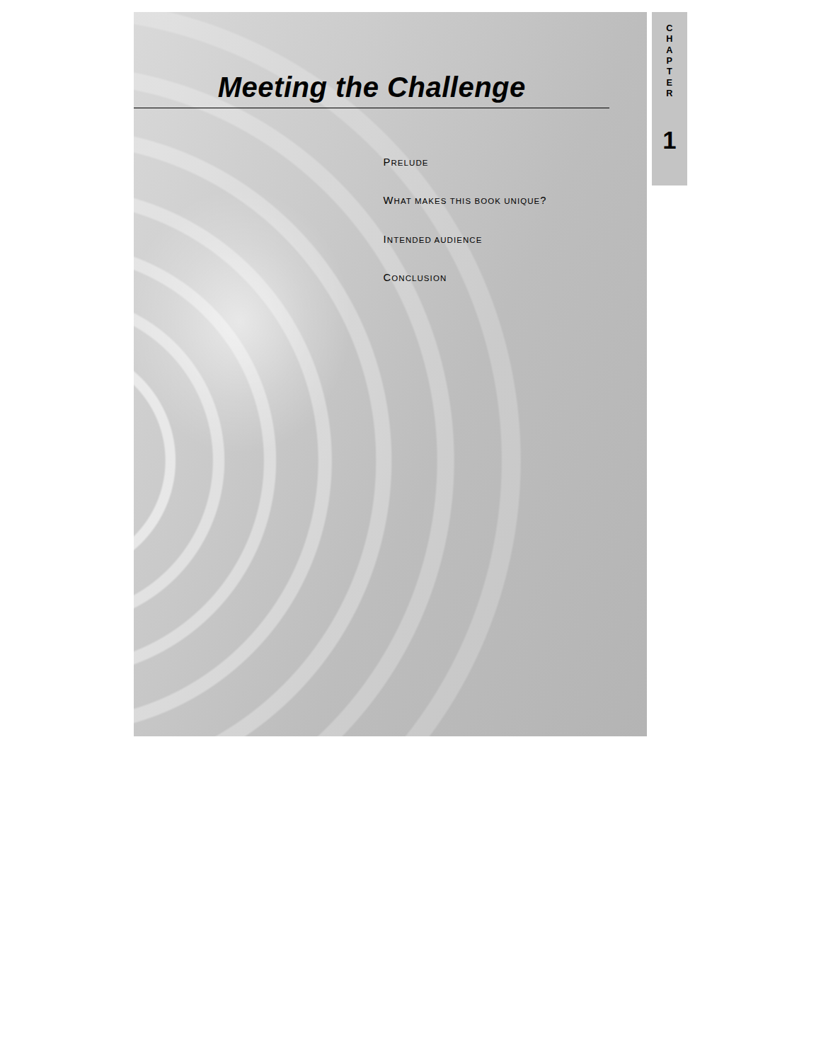C
H
A
P
T
E
R
1
Meeting the Challenge
PRELUDE
WHAT MAKES THIS BOOK UNIQUE?
INTENDED AUDIENCE
CONCLUSION